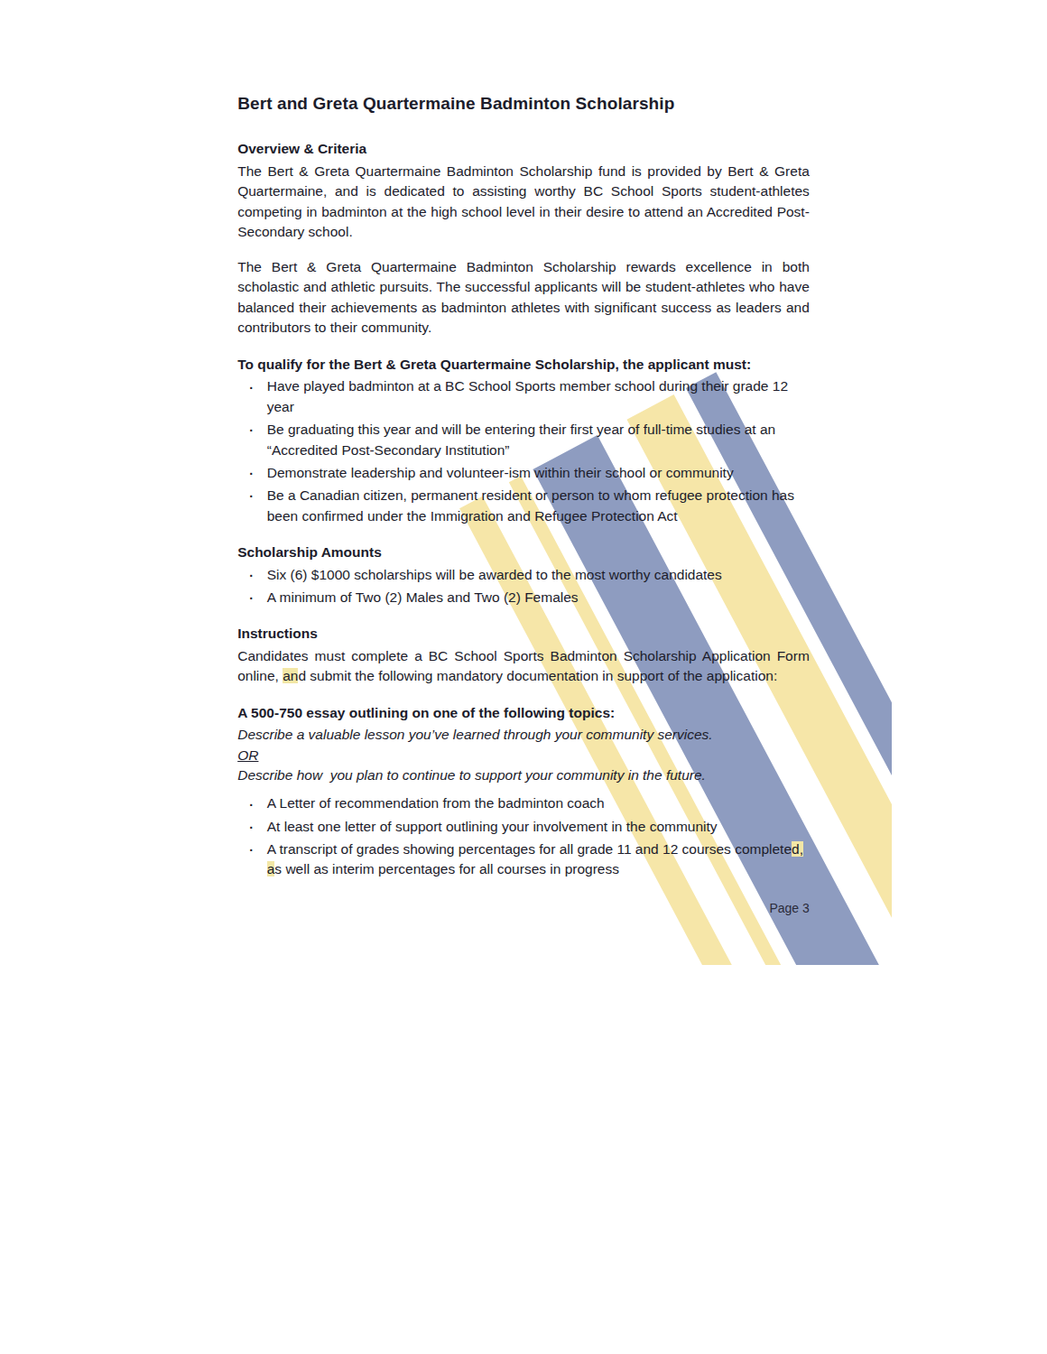Bert and Greta Quartermaine Badminton Scholarship
Overview & Criteria
The Bert & Greta Quartermaine Badminton Scholarship fund is provided by Bert & Greta Quartermaine, and is dedicated to assisting worthy BC School Sports student-athletes competing in badminton at the high school level in their desire to attend an Accredited Post-Secondary school.
The Bert & Greta Quartermaine Badminton Scholarship rewards excellence in both scholastic and athletic pursuits. The successful applicants will be student-athletes who have balanced their achievements as badminton athletes with significant success as leaders and contributors to their community.
To qualify for the Bert & Greta Quartermaine Scholarship, the applicant must:
Have played badminton at a BC School Sports member school during their grade 12 year
Be graduating this year and will be entering their first year of full-time studies at an “Accredited Post-Secondary Institution”
Demonstrate leadership and volunteer-ism within their school or community
Be a Canadian citizen, permanent resident or person to whom refugee protection has been confirmed under the Immigration and Refugee Protection Act
Scholarship Amounts
Six (6) $1000 scholarships will be awarded to the most worthy candidates
A minimum of Two (2) Males and Two (2) Females
Instructions
Candidates must complete a BC School Sports Badminton Scholarship Application Form online, and submit the following mandatory documentation in support of the application:
A 500-750 essay outlining on one of the following topics:
Describe a valuable lesson you’ve learned through your community services.
OR
Describe how you plan to continue to support your community in the future.
A Letter of recommendation from the badminton coach
At least one letter of support outlining your involvement in the community
A transcript of grades showing percentages for all grade 11 and 12 courses completed, as well as interim percentages for all courses in progress
Page 3